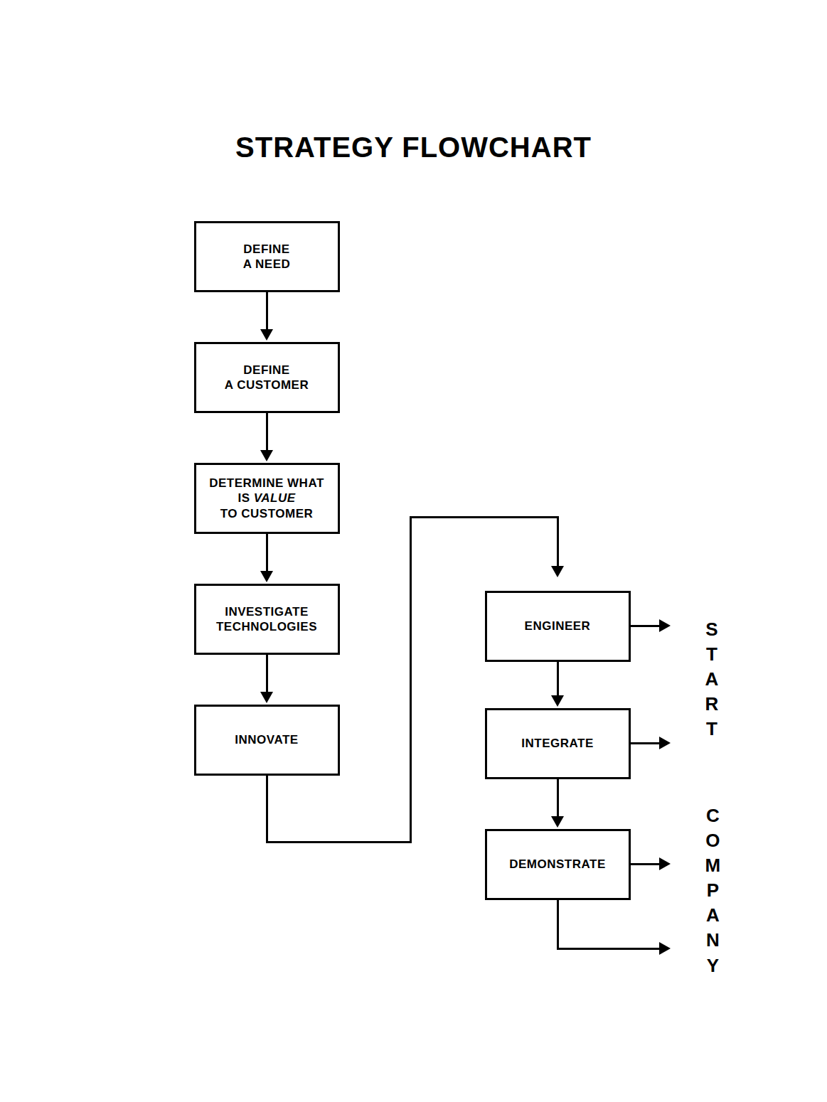STRATEGY FLOWCHART
DEFINE
A NEED
DEFINE
A CUSTOMER
DETERMINE WHAT
IS VALUE
TO CUSTOMER
INVESTIGATE
TECHNOLOGIES
INNOVATE
ENGINEER
INTEGRATE
DEMONSTRATE
S
T
A
R
T
C
O
M
P
A
N
Y